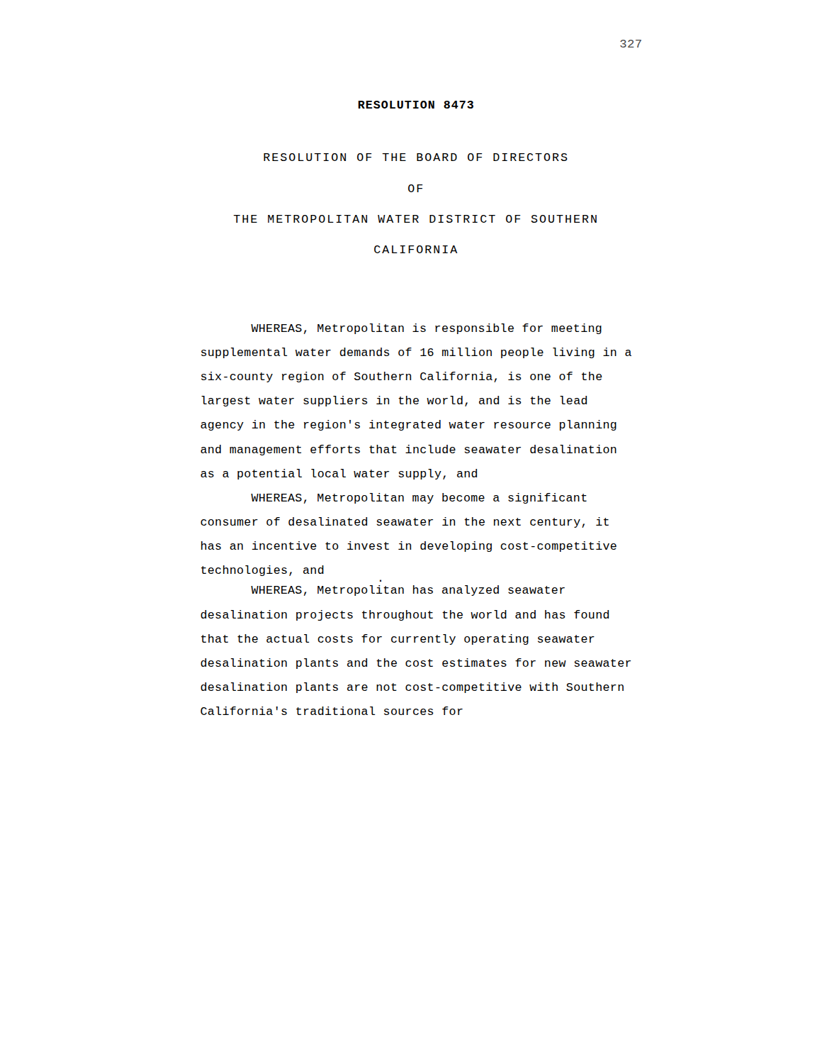327
RESOLUTION 8473
RESOLUTION OF THE BOARD OF DIRECTORS
OF
THE METROPOLITAN WATER DISTRICT OF SOUTHERN CALIFORNIA
WHEREAS, Metropolitan is responsible for meeting supplemental water demands of 16 million people living in a six-county region of Southern California, is one of the largest water suppliers in the world, and is the lead agency in the region's integrated water resource planning and management efforts that include seawater desalination as a potential local water supply, and
WHEREAS, Metropolitan may become a significant consumer of desalinated seawater in the next century, it has an incentive to invest in developing cost-competitive technologies, and
.
WHEREAS, Metropolitan has analyzed seawater desalination projects throughout the world and has found that the actual costs for currently operating seawater desalination plants and the cost estimates for new seawater desalination plants are not cost-competitive with Southern California's traditional sources for